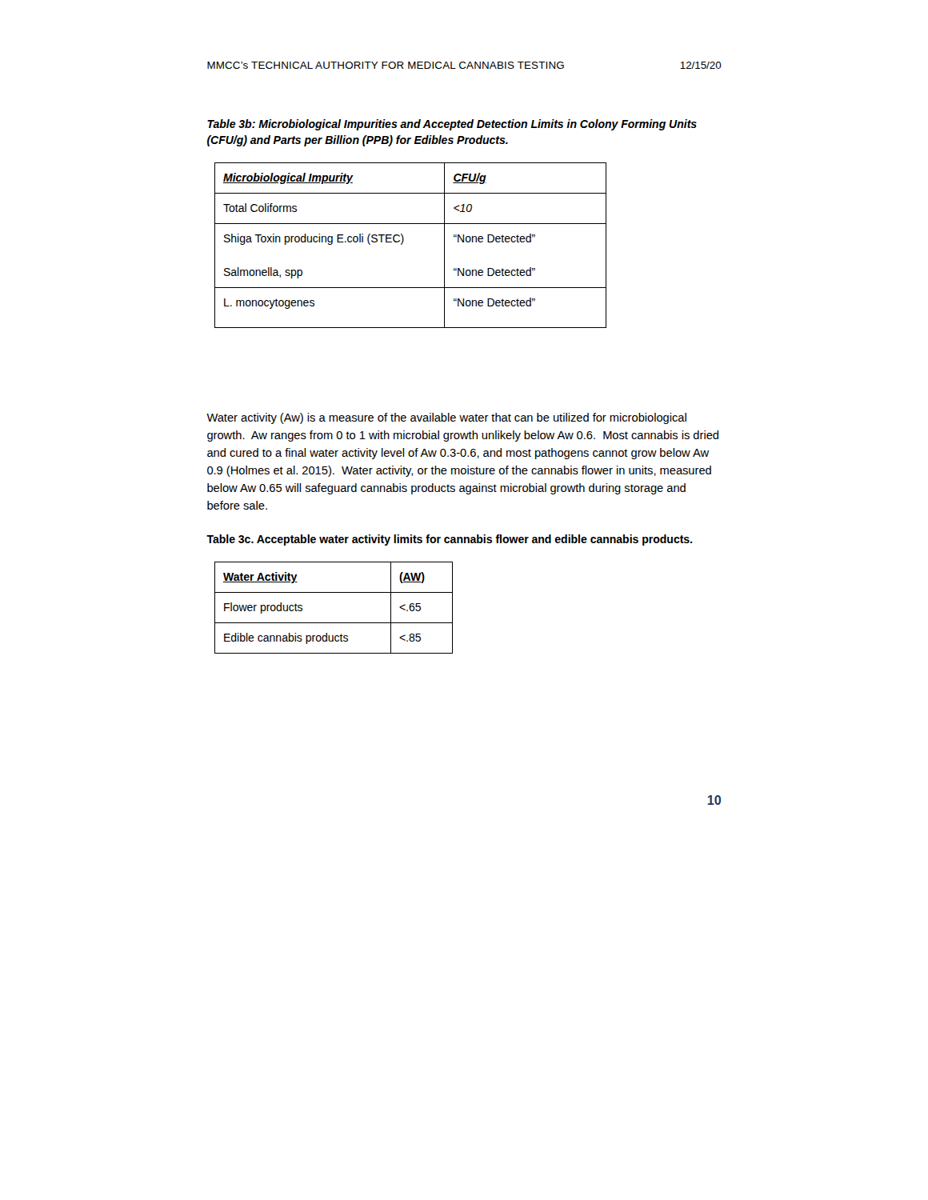MMCC’s TECHNICAL AUTHORITY FOR MEDICAL CANNABIS TESTING 12/15/20
Table 3b: Microbiological Impurities and Accepted Detection Limits in Colony Forming Units (CFU/g) and Parts per Billion (PPB) for Edibles Products.
| Microbiological Impurity | CFU/g |
| --- | --- |
| Total Coliforms | <10 |
| Shiga Toxin producing E.coli (STEC) Salmonella, spp | “None Detected” “None Detected” |
| L. monocytogenes | “None Detected” |
Water activity (Aw) is a measure of the available water that can be utilized for microbiological growth. Aw ranges from 0 to 1 with microbial growth unlikely below Aw 0.6. Most cannabis is dried and cured to a final water activity level of Aw 0.3-0.6, and most pathogens cannot grow below Aw 0.9 (Holmes et al. 2015). Water activity, or the moisture of the cannabis flower in units, measured below Aw 0.65 will safeguard cannabis products against microbial growth during storage and before sale.
Table 3c. Acceptable water activity limits for cannabis flower and edible cannabis products.
| Water Activity | (AW) |
| --- | --- |
| Flower products | <.65 |
| Edible cannabis products | <.85 |
10